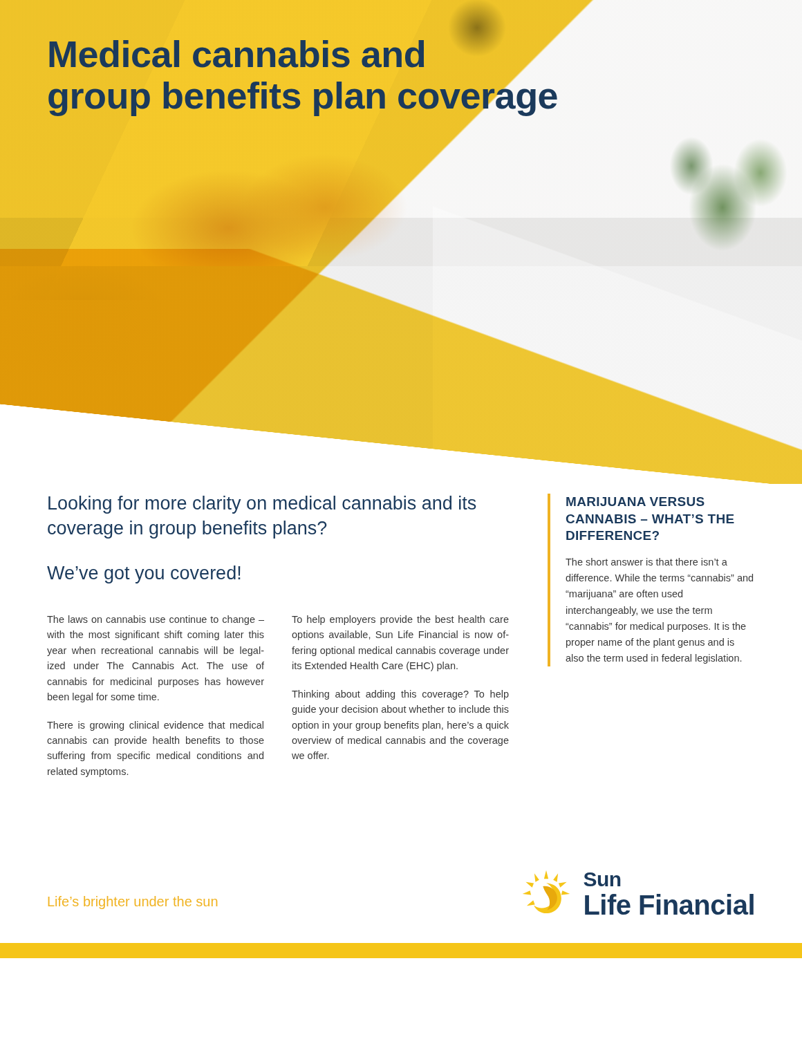Medical cannabis and
group benefits plan coverage
Looking for more clarity on medical cannabis and its coverage in group benefits plans?
We’ve got you covered!
The laws on cannabis use continue to change – with the most significant shift coming later this year when recreational cannabis will be legalized under The Cannabis Act. The use of cannabis for medicinal purposes has however been legal for some time.
There is growing clinical evidence that medical cannabis can provide health benefits to those suffering from specific medical conditions and related symptoms.
To help employers provide the best health care options available, Sun Life Financial is now offering optional medical cannabis coverage under its Extended Health Care (EHC) plan.
Thinking about adding this coverage? To help guide your decision about whether to include this option in your group benefits plan, here’s a quick overview of medical cannabis and the coverage we offer.
Marijuana versus cannabis – what’s the difference?
The short answer is that there isn’t a difference. While the terms “cannabis” and “marijuana” are often used interchangeably, we use the term “cannabis” for medical purposes. It is the proper name of the plant genus and is also the term used in federal legislation.
Life’s brighter under the sun
Sun Life Financial